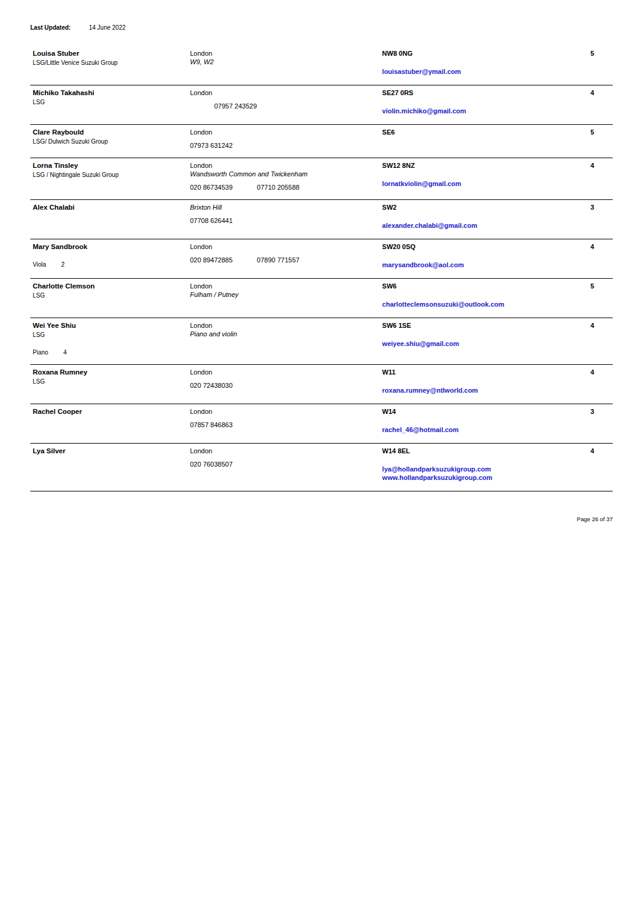Last Updated: 14 June 2022
| Louisa Stuber LSG/Little Venice Suzuki Group | London W9, W2 | NW8 0NG louisastuber@ymail.com | 5 |
| Michiko Takahashi LSG | London 07957 243529 | SE27 0RS violin.michiko@gmail.com | 4 |
| Clare Raybould LSG/ Dulwich Suzuki Group | London 07973 631242 | SE6 | 5 |
| Lorna Tinsley LSG / Nightingale Suzuki Group | London Wandsworth Common and Twickenham 020 86734539 07710 205588 | SW12 8NZ lornatkviolin@gmail.com | 4 |
| Alex Chalabi | Brixton Hill 07708 626441 | SW2 alexander.chalabi@gmail.com | 3 |
| Mary Sandbrook Viola 2 | London 020 89472885 07890 771557 | SW20 0SQ marysandbrook@aol.com | 4 |
| Charlotte Clemson LSG | London Fulham / Putney | SW6 charlotteclemsonsuzuki@outlook.com | 5 |
| Wei Yee Shiu LSG Piano 4 | London Piano and violin | SW6 1SE weiyee.shiu@gmail.com | 4 |
| Roxana Rumney LSG | London 020 72438030 | W11 roxana.rumney@ntlworld.com | 4 |
| Rachel Cooper | London 07857 846863 | W14 rachel_46@hotmail.com | 3 |
| Lya Silver | London 020 76038507 | W14 8EL lya@hollandparksuzukigroup.com www.hollandparksuzukigroup.com | 4 |
Page 26 of 37